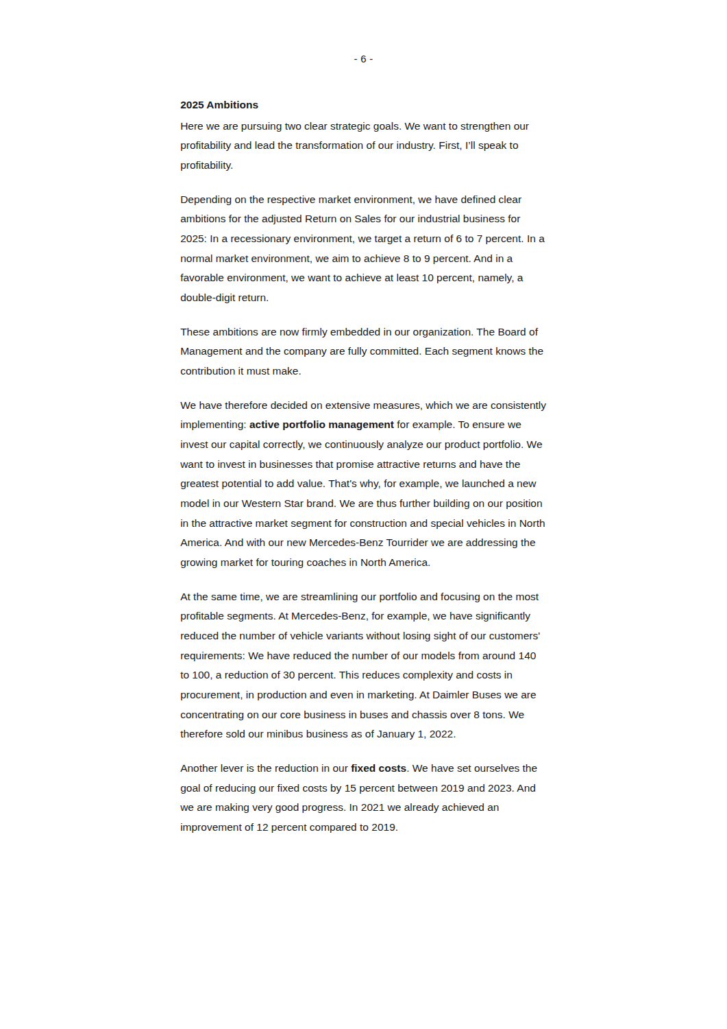- 6 -
2025 Ambitions
Here we are pursuing two clear strategic goals. We want to strengthen our profitability and lead the transformation of our industry. First, I’ll speak to profitability.
Depending on the respective market environment, we have defined clear ambitions for the adjusted Return on Sales for our industrial business for 2025: In a recessionary environment, we target a return of 6 to 7 percent. In a normal market environment, we aim to achieve 8 to 9 percent. And in a favorable environment, we want to achieve at least 10 percent, namely, a double-digit return.
These ambitions are now firmly embedded in our organization. The Board of Management and the company are fully committed. Each segment knows the contribution it must make.
We have therefore decided on extensive measures, which we are consistently implementing: active portfolio management for example. To ensure we invest our capital correctly, we continuously analyze our product portfolio. We want to invest in businesses that promise attractive returns and have the greatest potential to add value. That's why, for example, we launched a new model in our Western Star brand. We are thus further building on our position in the attractive market segment for construction and special vehicles in North America. And with our new Mercedes-Benz Tourrider we are addressing the growing market for touring coaches in North America.
At the same time, we are streamlining our portfolio and focusing on the most profitable segments. At Mercedes-Benz, for example, we have significantly reduced the number of vehicle variants without losing sight of our customers' requirements: We have reduced the number of our models from around 140 to 100, a reduction of 30 percent. This reduces complexity and costs in procurement, in production and even in marketing. At Daimler Buses we are concentrating on our core business in buses and chassis over 8 tons. We therefore sold our minibus business as of January 1, 2022.
Another lever is the reduction in our fixed costs. We have set ourselves the goal of reducing our fixed costs by 15 percent between 2019 and 2023. And we are making very good progress. In 2021 we already achieved an improvement of 12 percent compared to 2019.